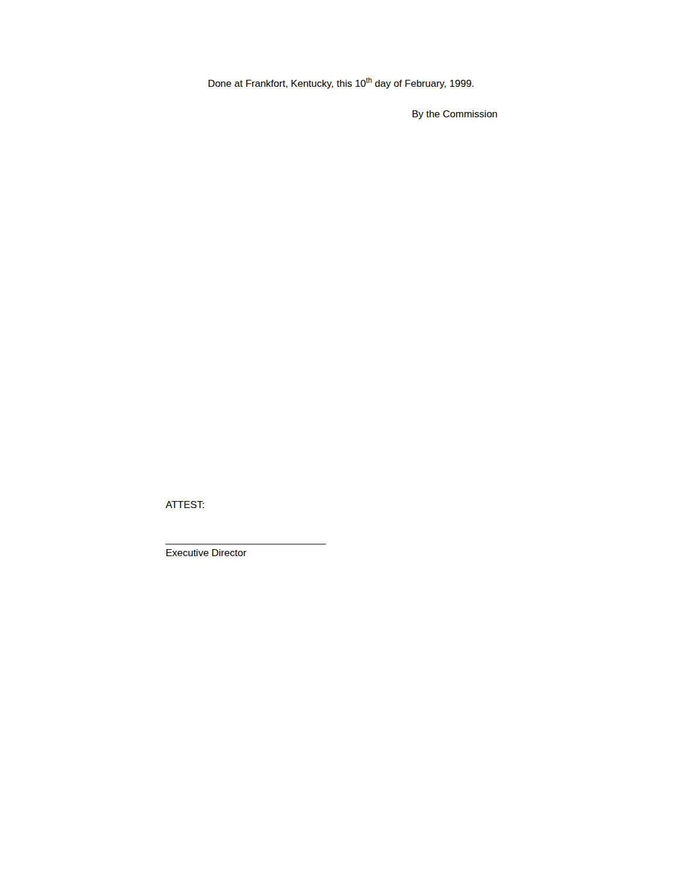Done at Frankfort, Kentucky, this 10th day of February, 1999.
By the Commission
ATTEST:
Executive Director